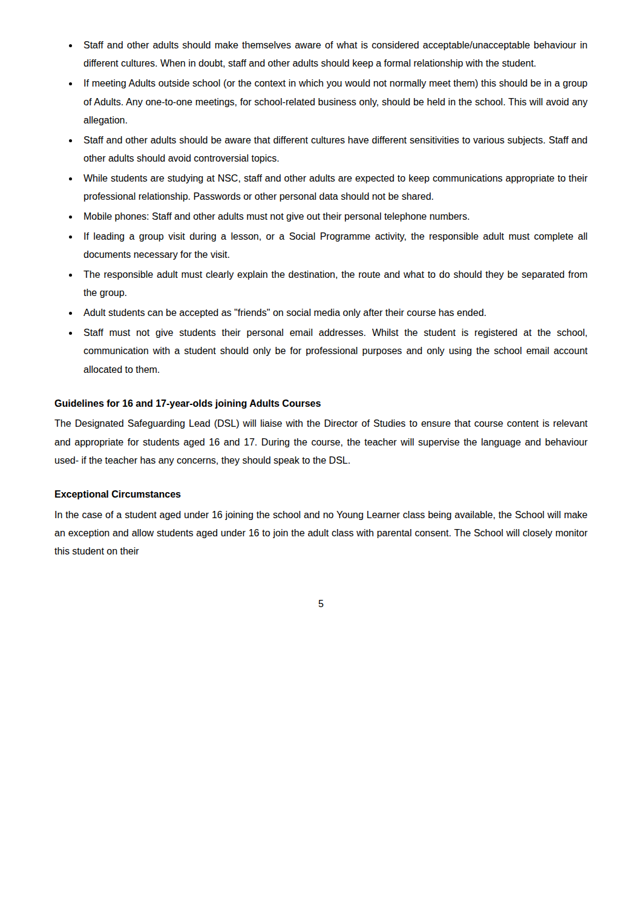Staff and other adults should make themselves aware of what is considered acceptable/unacceptable behaviour in different cultures. When in doubt, staff and other adults should keep a formal relationship with the student.
If meeting Adults outside school (or the context in which you would not normally meet them) this should be in a group of Adults. Any one-to-one meetings, for school-related business only, should be held in the school. This will avoid any allegation.
Staff and other adults should be aware that different cultures have different sensitivities to various subjects. Staff and other adults should avoid controversial topics.
While students are studying at NSC, staff and other adults are expected to keep communications appropriate to their professional relationship. Passwords or other personal data should not be shared.
Mobile phones: Staff and other adults must not give out their personal telephone numbers.
If leading a group visit during a lesson, or a Social Programme activity, the responsible adult must complete all documents necessary for the visit.
The responsible adult must clearly explain the destination, the route and what to do should they be separated from the group.
Adult students can be accepted as "friends" on social media only after their course has ended.
Staff must not give students their personal email addresses. Whilst the student is registered at the school, communication with a student should only be for professional purposes and only using the school email account allocated to them.
Guidelines for 16 and 17-year-olds joining Adults Courses
The Designated Safeguarding Lead (DSL) will liaise with the Director of Studies to ensure that course content is relevant and appropriate for students aged 16 and 17. During the course, the teacher will supervise the language and behaviour used- if the teacher has any concerns, they should speak to the DSL.
Exceptional Circumstances
In the case of a student aged under 16 joining the school and no Young Learner class being available, the School will make an exception and allow students aged under 16 to join the adult class with parental consent. The School will closely monitor this student on their
5